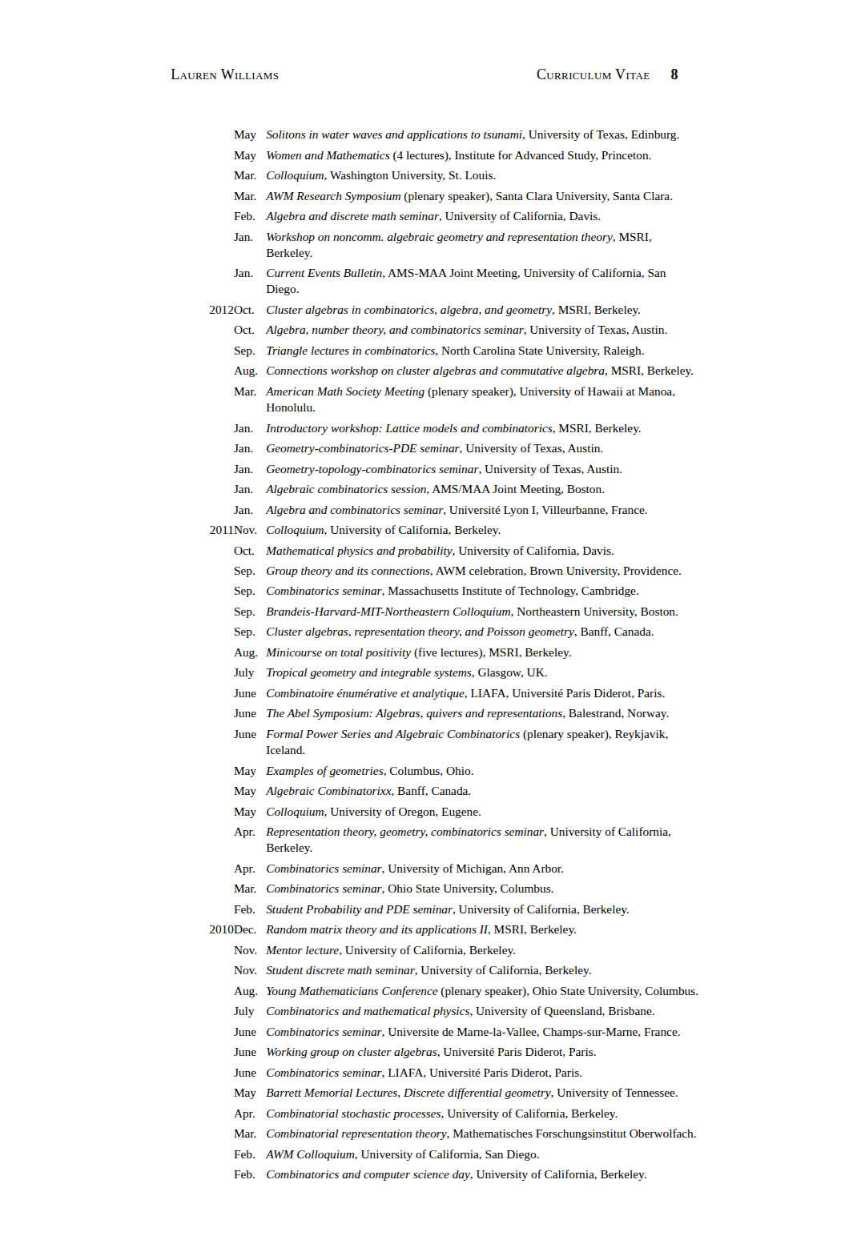Lauren Williams
Curriculum Vitae 8
| | May | Solitons in water waves and applications to tsunami , University of Texas, Edinburg. |
| | May | Women and Mathematics (4 lectures), Institute for Advanced Study, Princeton. |
| | Mar. | Colloquium , Washington University, St. Louis. |
| | Mar. | AWM Research Symposium (plenary speaker), Santa Clara University, Santa Clara. |
| | Feb. | Algebra and discrete math seminar , University of California, Davis. |
| | Jan. | Workshop on noncomm. algebraic geometry and representation theory , MSRI, Berkeley. |
| | Jan. | Current Events Bulletin , AMS-MAA Joint Meeting, University of California, San Diego. |
| 2012 | Oct. | Cluster algebras in combinatorics, algebra, and geometry , MSRI, Berkeley. |
| | Oct. | Algebra, number theory, and combinatorics seminar , University of Texas, Austin. |
| | Sep. | Triangle lectures in combinatorics , North Carolina State University, Raleigh. |
| | Aug. | Connections workshop on cluster algebras and commutative algebra , MSRI, Berkeley. |
| | Mar. | American Math Society Meeting (plenary speaker), University of Hawaii at Manoa, Honolulu. |
| | Jan. | Introductory workshop: Lattice models and combinatorics , MSRI, Berkeley. |
| | Jan. | Geometry-combinatorics-PDE seminar , University of Texas, Austin. |
| | Jan. | Geometry-topology-combinatorics seminar , University of Texas, Austin. |
| | Jan. | Algebraic combinatorics session , AMS/MAA Joint Meeting, Boston. |
| | Jan. | Algebra and combinatorics seminar , Université Lyon I, Villeurbanne, France. |
| 2011 | Nov. | Colloquium , University of California, Berkeley. |
| | Oct. | Mathematical physics and probability , University of California, Davis. |
| | Sep. | Group theory and its connections , AWM celebration, Brown University, Providence. |
| | Sep. | Combinatorics seminar , Massachusetts Institute of Technology, Cambridge. |
| | Sep. | Brandeis-Harvard-MIT-Northeastern Colloquium , Northeastern University, Boston. |
| | Sep. | Cluster algebras, representation theory, and Poisson geometry , Banff, Canada. |
| | Aug. | Minicourse on total positivity (five lectures), MSRI, Berkeley. |
| | July | Tropical geometry and integrable systems , Glasgow, UK. |
| | June | Combinatoire énumérative et analytique , LIAFA, Université Paris Diderot, Paris. |
| | June | The Abel Symposium: Algebras, quivers and representations , Balestrand, Norway. |
| | June | Formal Power Series and Algebraic Combinatorics (plenary speaker), Reykjavik, Iceland. |
| | May | Examples of geometries , Columbus, Ohio. |
| | May | Algebraic Combinatorixx , Banff, Canada. |
| | May | Colloquium , University of Oregon, Eugene. |
| | Apr. | Representation theory, geometry, combinatorics seminar , University of California, Berkeley. |
| | Apr. | Combinatorics seminar , University of Michigan, Ann Arbor. |
| | Mar. | Combinatorics seminar , Ohio State University, Columbus. |
| | Feb. | Student Probability and PDE seminar , University of California, Berkeley. |
| 2010 | Dec. | Random matrix theory and its applications II , MSRI, Berkeley. |
| | Nov. | Mentor lecture , University of California, Berkeley. |
| | Nov. | Student discrete math seminar , University of California, Berkeley. |
| | Aug. | Young Mathematicians Conference (plenary speaker), Ohio State University, Columbus. |
| | July | Combinatorics and mathematical physics , University of Queensland, Brisbane. |
| | June | Combinatorics seminar , Universite de Marne-la-Vallee, Champs-sur-Marne, France. |
| | June | Working group on cluster algebras , Université Paris Diderot, Paris. |
| | June | Combinatorics seminar , LIAFA, Université Paris Diderot, Paris. |
| | May | Barrett Memorial Lectures, Discrete differential geometry , University of Tennessee. |
| | Apr. | Combinatorial stochastic processes , University of California, Berkeley. |
| | Mar. | Combinatorial representation theory , Mathematisches Forschungsinstitut Oberwolfach. |
| | Feb. | AWM Colloquium , University of California, San Diego. |
| | Feb. | Combinatorics and computer science day , University of California, Berkeley. |